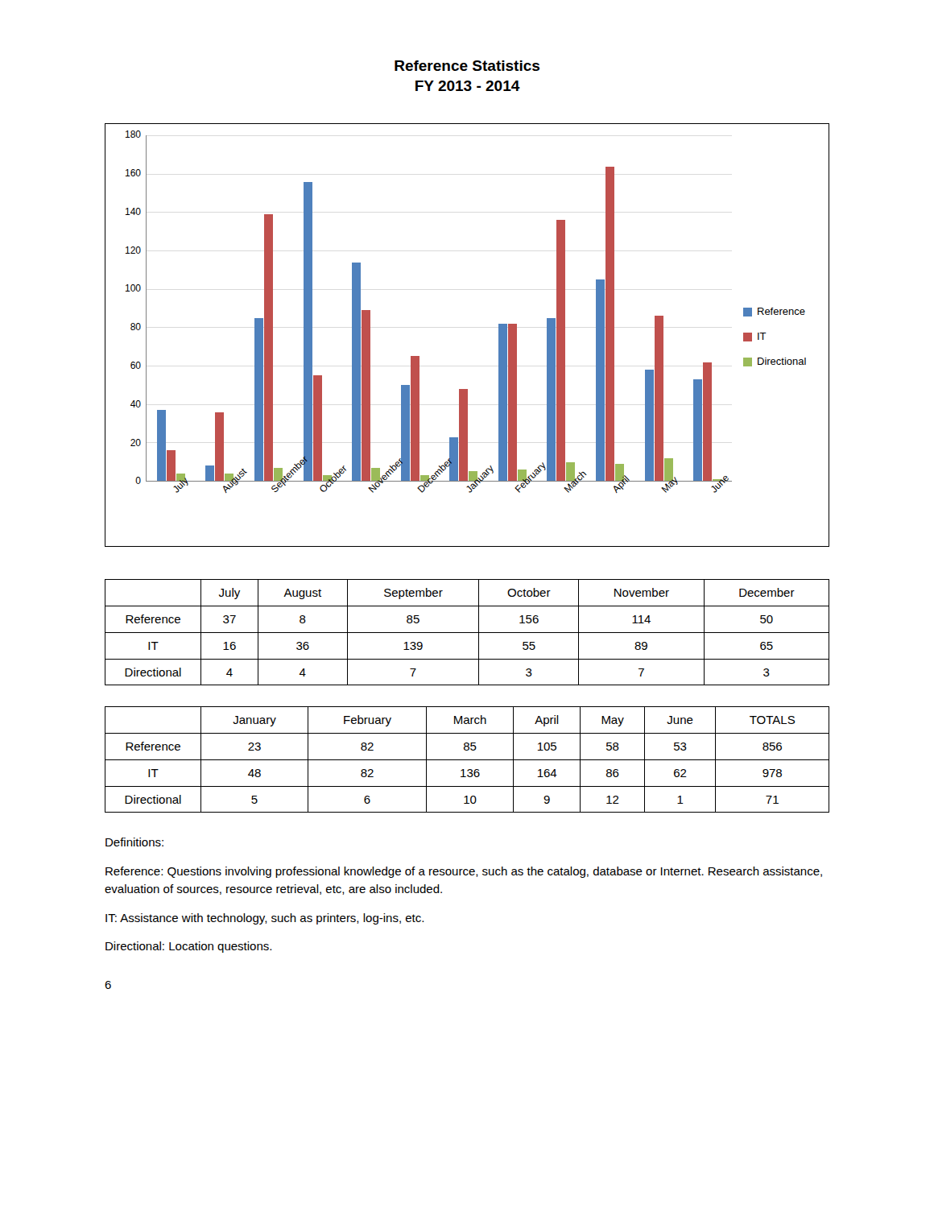Reference StatisticsFY 2013 - 2014
180 160 140 120 100 80 60 40 20 0
July
August
September
October
November
December
January
February
March
April
May
June
Reference
IT
Directional
| | July | August | September | October | November | December |
| Reference | 37 | 8 | 85 | 156 | 114 | 50 |
| IT | 16 | 36 | 139 | 55 | 89 | 65 |
| Directional | 4 | 4 | 7 | 3 | 7 | 3 |
| | January | February | March | April | May | June | TOTALS |
| Reference | 23 | 82 | 85 | 105 | 58 | 53 | 856 |
| IT | 48 | 82 | 136 | 164 | 86 | 62 | 978 |
| Directional | 5 | 6 | 10 | 9 | 12 | 1 | 71 |
Definitions:
Reference: Questions involving professional knowledge of a resource, such as the catalog, database or Internet. Research assistance, evaluation of sources, resource retrieval, etc, are also included.
IT: Assistance with technology, such as printers, log-ins, etc.
Directional: Location questions.
6